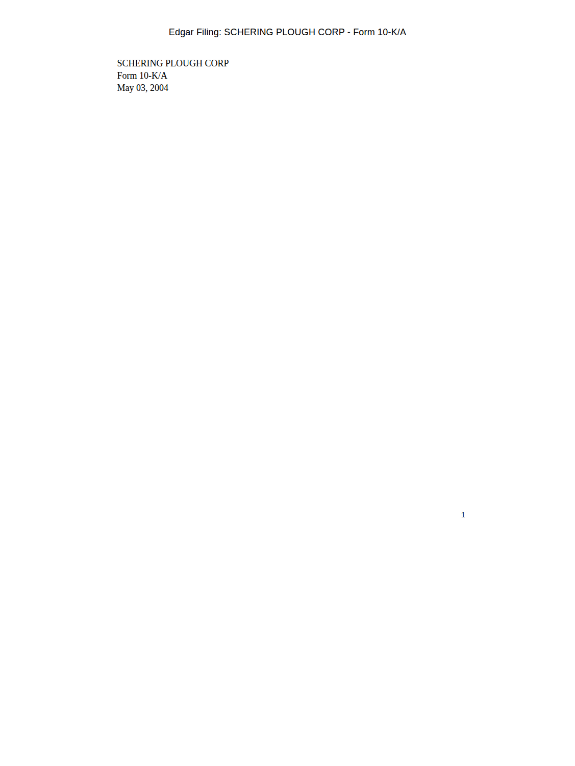Edgar Filing: SCHERING PLOUGH CORP - Form 10-K/A
SCHERING PLOUGH CORP
Form 10-K/A
May 03, 2004
1